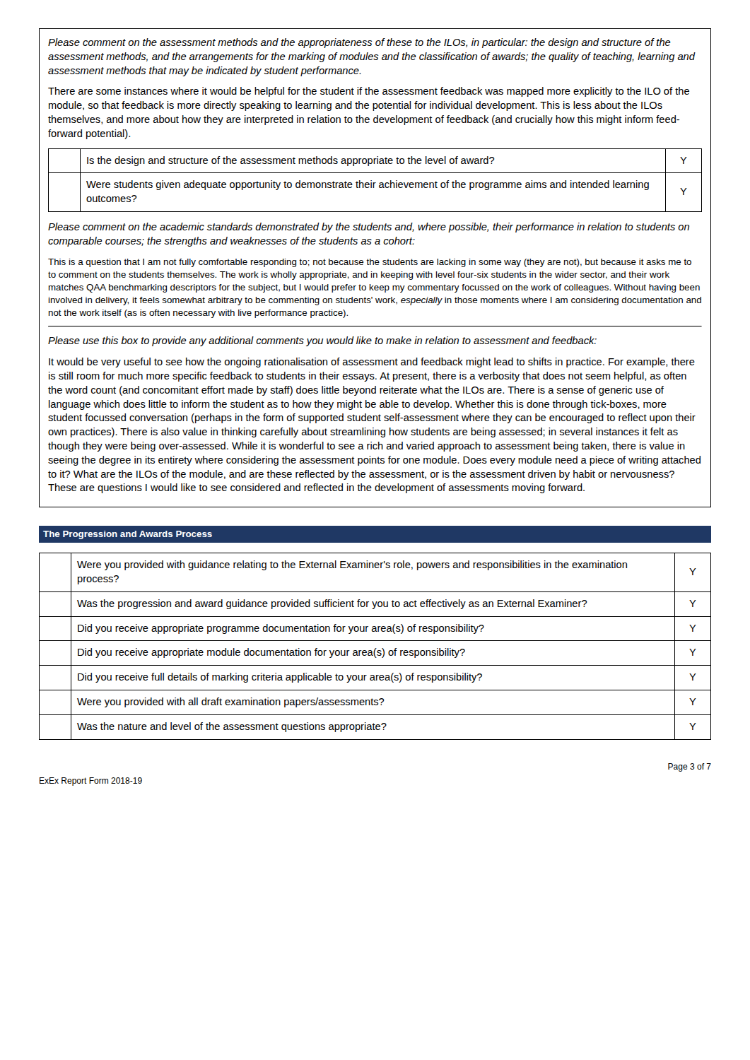Please comment on the assessment methods and the appropriateness of these to the ILOs, in particular: the design and structure of the assessment methods, and the arrangements for the marking of modules and the classification of awards; the quality of teaching, learning and assessment methods that may be indicated by student performance.
There are some instances where it would be helpful for the student if the assessment feedback was mapped more explicitly to the ILO of the module, so that feedback is more directly speaking to learning and the potential for individual development. This is less about the ILOs themselves, and more about how they are interpreted in relation to the development of feedback (and crucially how this might inform feed-forward potential).
| | Is the design and structure of the assessment methods appropriate to the level of award? | Y |
| | Were students given adequate opportunity to demonstrate their achievement of the programme aims and intended learning outcomes? | Y |
Please comment on the academic standards demonstrated by the students and, where possible, their performance in relation to students on comparable courses; the strengths and weaknesses of the students as a cohort:
This is a question that I am not fully comfortable responding to; not because the students are lacking in some way (they are not), but because it asks me to to comment on the students themselves. The work is wholly appropriate, and in keeping with level four-six students in the wider sector, and their work matches QAA benchmarking descriptors for the subject, but I would prefer to keep my commentary focussed on the work of colleagues. Without having been involved in delivery, it feels somewhat arbitrary to be commenting on students' work, especially in those moments where I am considering documentation and not the work itself (as is often necessary with live performance practice).
Please use this box to provide any additional comments you would like to make in relation to assessment and feedback:
It would be very useful to see how the ongoing rationalisation of assessment and feedback might lead to shifts in practice. For example, there is still room for much more specific feedback to students in their essays. At present, there is a verbosity that does not seem helpful, as often the word count (and concomitant effort made by staff) does little beyond reiterate what the ILOs are. There is a sense of generic use of language which does little to inform the student as to how they might be able to develop. Whether this is done through tick-boxes, more student focussed conversation (perhaps in the form of supported student self-assessment where they can be encouraged to reflect upon their own practices). There is also value in thinking carefully about streamlining how students are being assessed; in several instances it felt as though they were being over-assessed. While it is wonderful to see a rich and varied approach to assessment being taken, there is value in seeing the degree in its entirety where considering the assessment points for one module. Does every module need a piece of writing attached to it? What are the ILOs of the module, and are these reflected by the assessment, or is the assessment driven by habit or nervousness? These are questions I would like to see considered and reflected in the development of assessments moving forward.
The Progression and Awards Process
| | Were you provided with guidance relating to the External Examiner's role, powers and responsibilities in the examination process? | Y |
| | Was the progression and award guidance provided sufficient for you to act effectively as an External Examiner? | Y |
| | Did you receive appropriate programme documentation for your area(s) of responsibility? | Y |
| | Did you receive appropriate module documentation for your area(s) of responsibility? | Y |
| | Did you receive full details of marking criteria applicable to your area(s) of responsibility? | Y |
| | Were you provided with all draft examination papers/assessments? | Y |
| | Was the nature and level of the assessment questions appropriate? | Y |
Page 3 of 7
ExEx Report Form 2018-19